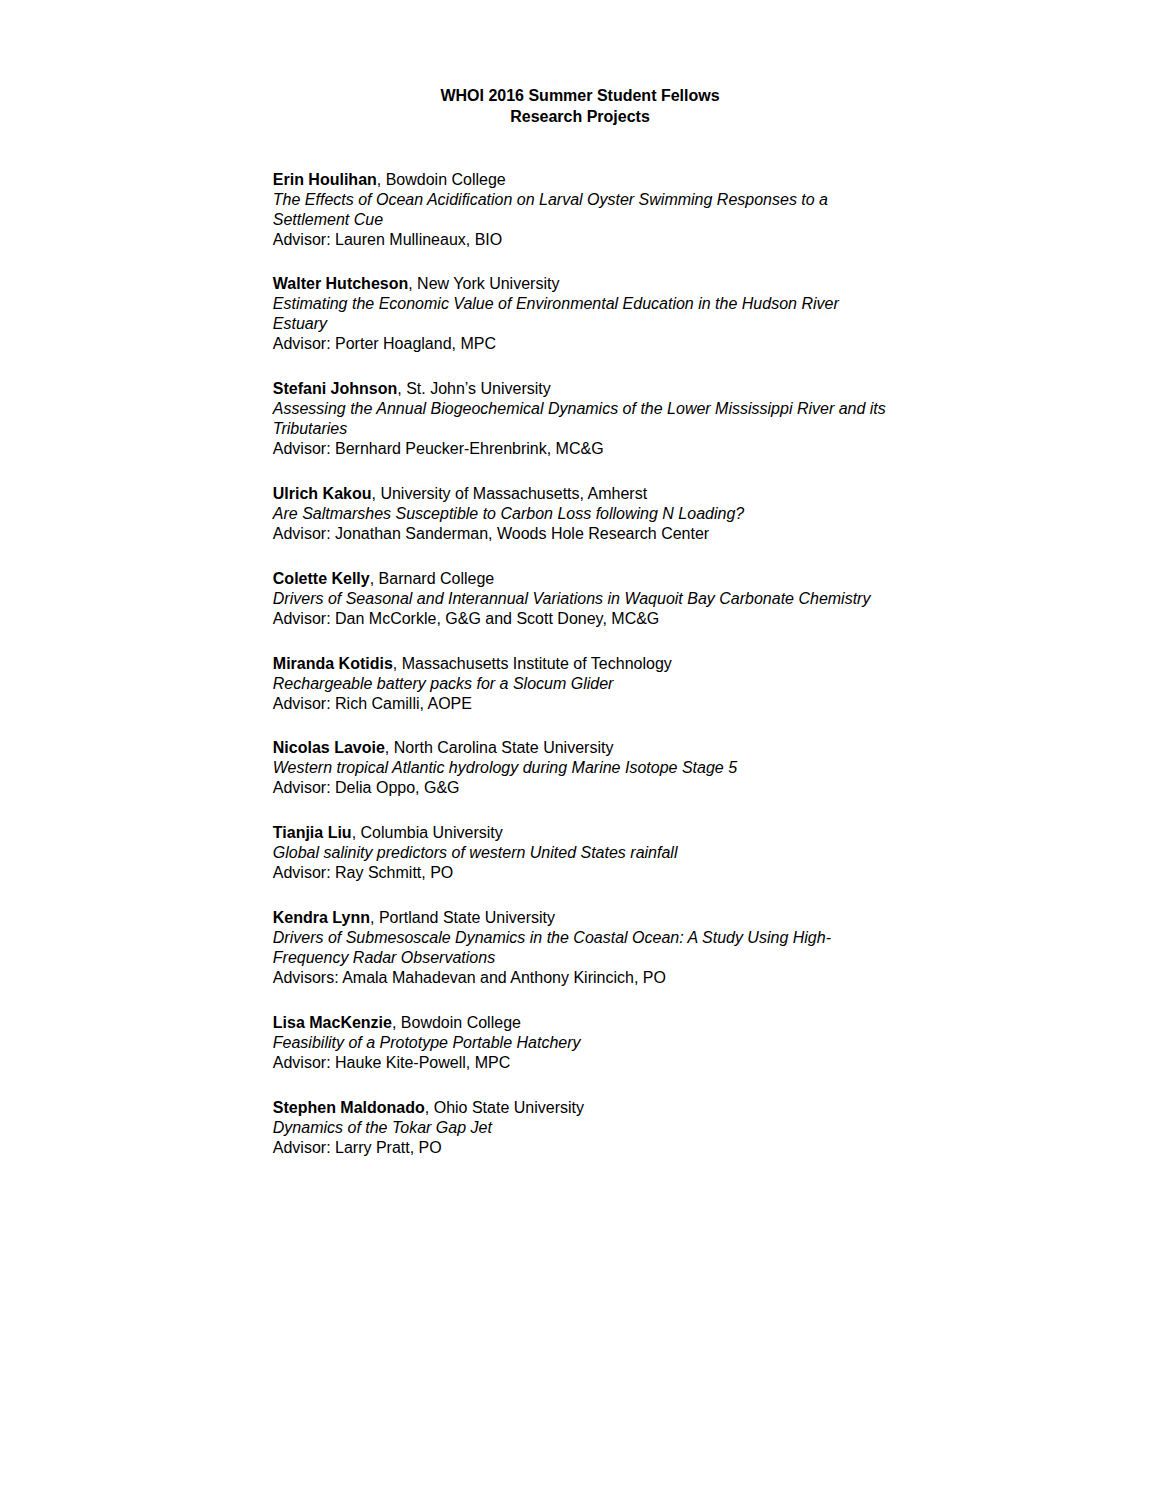WHOI 2016 Summer Student Fellows Research Projects
Erin Houlihan, Bowdoin College
The Effects of Ocean Acidification on Larval Oyster Swimming Responses to a Settlement Cue
Advisor: Lauren Mullineaux, BIO
Walter Hutcheson, New York University
Estimating the Economic Value of Environmental Education in the Hudson River Estuary
Advisor: Porter Hoagland, MPC
Stefani Johnson, St. John’s University
Assessing the Annual Biogeochemical Dynamics of the Lower Mississippi River and its Tributaries
Advisor: Bernhard Peucker-Ehrenbrink, MC&G
Ulrich Kakou, University of Massachusetts, Amherst
Are Saltmarshes Susceptible to Carbon Loss following N Loading?
Advisor: Jonathan Sanderman, Woods Hole Research Center
Colette Kelly, Barnard College
Drivers of Seasonal and Interannual Variations in Waquoit Bay Carbonate Chemistry
Advisor: Dan McCorkle, G&G and Scott Doney, MC&G
Miranda Kotidis, Massachusetts Institute of Technology
Rechargeable battery packs for a Slocum Glider
Advisor: Rich Camilli, AOPE
Nicolas Lavoie, North Carolina State University
Western tropical Atlantic hydrology during Marine Isotope Stage 5
Advisor: Delia Oppo, G&G
Tianjia Liu, Columbia University
Global salinity predictors of western United States rainfall
Advisor: Ray Schmitt, PO
Kendra Lynn, Portland State University
Drivers of Submesoscale Dynamics in the Coastal Ocean: A Study Using High-Frequency Radar Observations
Advisors: Amala Mahadevan and Anthony Kirincich, PO
Lisa MacKenzie, Bowdoin College
Feasibility of a Prototype Portable Hatchery
Advisor: Hauke Kite-Powell, MPC
Stephen Maldonado, Ohio State University
Dynamics of the Tokar Gap Jet
Advisor: Larry Pratt, PO